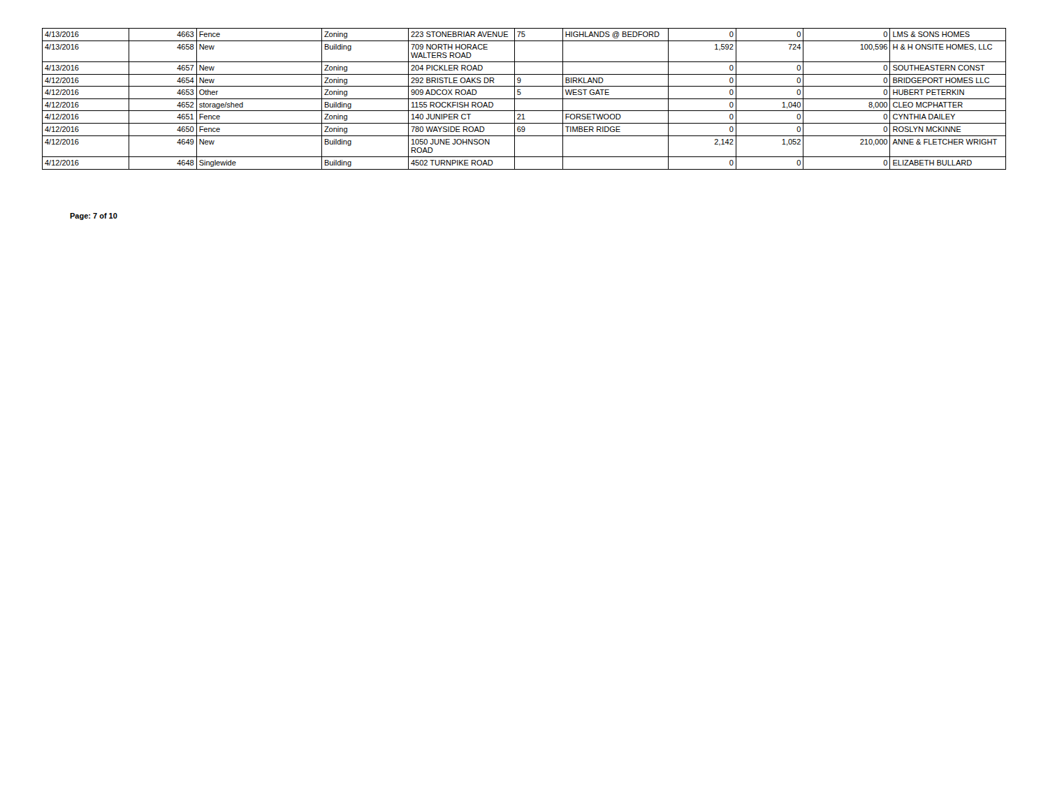| 4/13/2016 | 4663 | Fence | Zoning | 223 STONEBRIAR AVENUE | 75 | HIGHLANDS @ BEDFORD | 0 | 0 | 0 | LMS & SONS HOMES |
| 4/13/2016 | 4658 | New | Building | 709 NORTH HORACE WALTERS ROAD | | | 1,592 | 724 | 100,596 | H & H ONSITE HOMES, LLC |
| 4/13/2016 | 4657 | New | Zoning | 204 PICKLER ROAD | | | 0 | 0 | 0 | SOUTHEASTERN CONST |
| 4/12/2016 | 4654 | New | Zoning | 292 BRISTLE OAKS DR | 9 | BIRKLAND | 0 | 0 | 0 | BRIDGEPORT HOMES LLC |
| 4/12/2016 | 4653 | Other | Zoning | 909 ADCOX ROAD | 5 | WEST GATE | 0 | 0 | 0 | HUBERT PETERKIN |
| 4/12/2016 | 4652 | storage/shed | Building | 1155 ROCKFISH ROAD | | | 0 | 1,040 | 8,000 | CLEO MCPHATTER |
| 4/12/2016 | 4651 | Fence | Zoning | 140 JUNIPER CT | 21 | FORSETWOOD | 0 | 0 | 0 | CYNTHIA DAILEY |
| 4/12/2016 | 4650 | Fence | Zoning | 780 WAYSIDE ROAD | 69 | TIMBER RIDGE | 0 | 0 | 0 | ROSLYN MCKINNE |
| 4/12/2016 | 4649 | New | Building | 1050 JUNE JOHNSON ROAD | | | 2,142 | 1,052 | 210,000 | ANNE & FLETCHER WRIGHT |
| 4/12/2016 | 4648 | Singlewide | Building | 4502 TURNPIKE ROAD | | | 0 | 0 | 0 | ELIZABETH BULLARD |
Page: 7 of 10